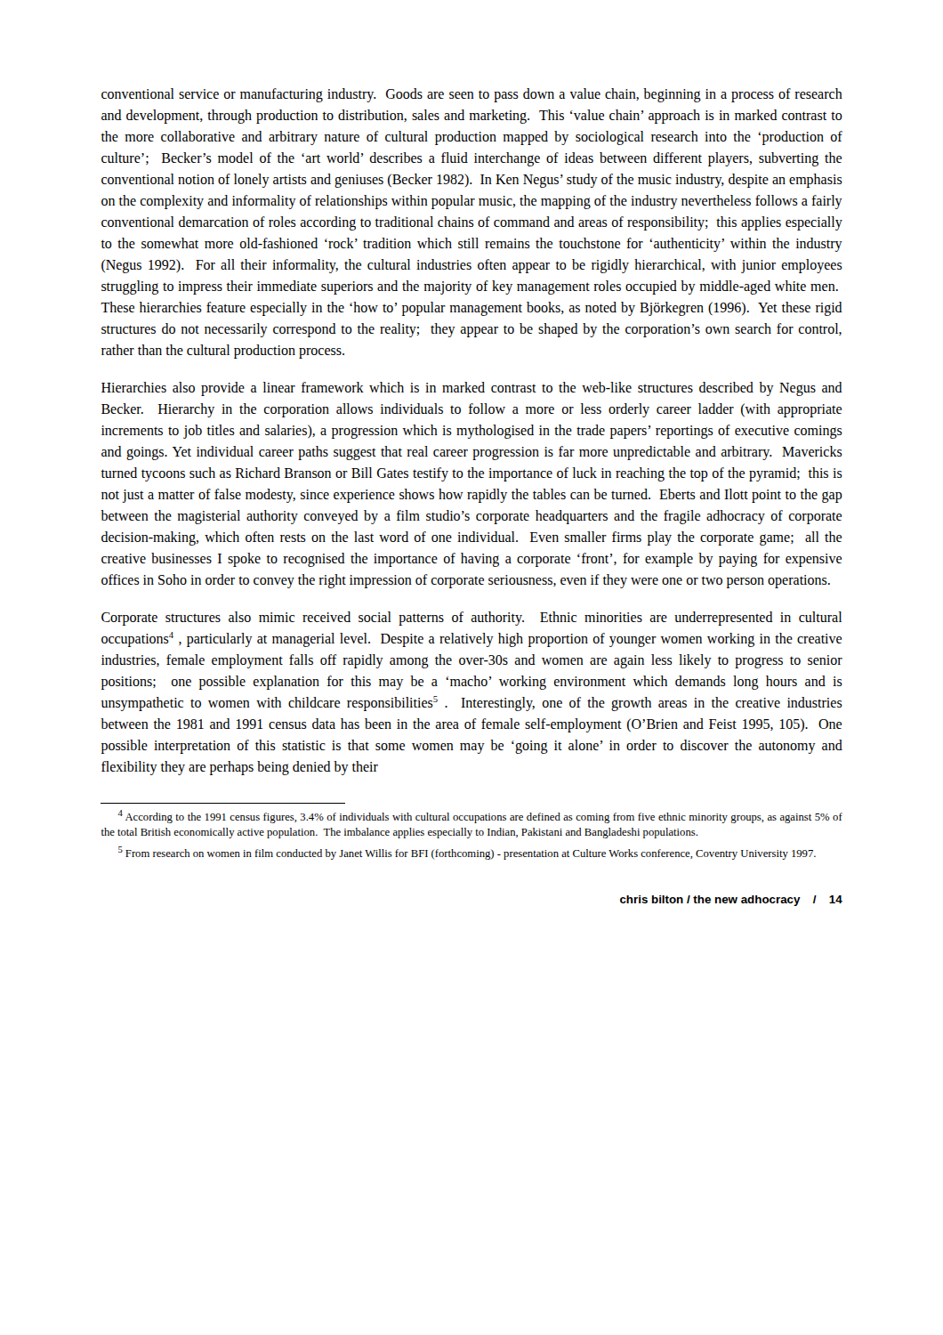conventional service or manufacturing industry. Goods are seen to pass down a value chain, beginning in a process of research and development, through production to distribution, sales and marketing. This ‘value chain’ approach is in marked contrast to the more collaborative and arbitrary nature of cultural production mapped by sociological research into the ‘production of culture’; Becker’s model of the ‘art world’ describes a fluid interchange of ideas between different players, subverting the conventional notion of lonely artists and geniuses (Becker 1982). In Ken Negus’ study of the music industry, despite an emphasis on the complexity and informality of relationships within popular music, the mapping of the industry nevertheless follows a fairly conventional demarcation of roles according to traditional chains of command and areas of responsibility; this applies especially to the somewhat more old-fashioned ‘rock’ tradition which still remains the touchstone for ‘authenticity’ within the industry (Negus 1992). For all their informality, the cultural industries often appear to be rigidly hierarchical, with junior employees struggling to impress their immediate superiors and the majority of key management roles occupied by middle-aged white men. These hierarchies feature especially in the ‘how to’ popular management books, as noted by Björkegren (1996). Yet these rigid structures do not necessarily correspond to the reality; they appear to be shaped by the corporation’s own search for control, rather than the cultural production process.
Hierarchies also provide a linear framework which is in marked contrast to the web-like structures described by Negus and Becker. Hierarchy in the corporation allows individuals to follow a more or less orderly career ladder (with appropriate increments to job titles and salaries), a progression which is mythologised in the trade papers’ reportings of executive comings and goings. Yet individual career paths suggest that real career progression is far more unpredictable and arbitrary. Mavericks turned tycoons such as Richard Branson or Bill Gates testify to the importance of luck in reaching the top of the pyramid; this is not just a matter of false modesty, since experience shows how rapidly the tables can be turned. Eberts and Ilott point to the gap between the magisterial authority conveyed by a film studio’s corporate headquarters and the fragile adhocracy of corporate decision-making, which often rests on the last word of one individual. Even smaller firms play the corporate game; all the creative businesses I spoke to recognised the importance of having a corporate ‘front’, for example by paying for expensive offices in Soho in order to convey the right impression of corporate seriousness, even if they were one or two person operations.
Corporate structures also mimic received social patterns of authority. Ethnic minorities are underrepresented in cultural occupations4 , particularly at managerial level. Despite a relatively high proportion of younger women working in the creative industries, female employment falls off rapidly among the over-30s and women are again less likely to progress to senior positions; one possible explanation for this may be a ‘macho’ working environment which demands long hours and is unsympathetic to women with childcare responsibilities5 . Interestingly, one of the growth areas in the creative industries between the 1981 and 1991 census data has been in the area of female self-employment (O’Brien and Feist 1995, 105). One possible interpretation of this statistic is that some women may be ‘going it alone’ in order to discover the autonomy and flexibility they are perhaps being denied by their
4 According to the 1991 census figures, 3.4% of individuals with cultural occupations are defined as coming from five ethnic minority groups, as against 5% of the total British economically active population. The imbalance applies especially to Indian, Pakistani and Bangladeshi populations.
5 From research on women in film conducted by Janet Willis for BFI (forthcoming) - presentation at Culture Works conference, Coventry University 1997.
chris bilton / the new adhocracy / 14